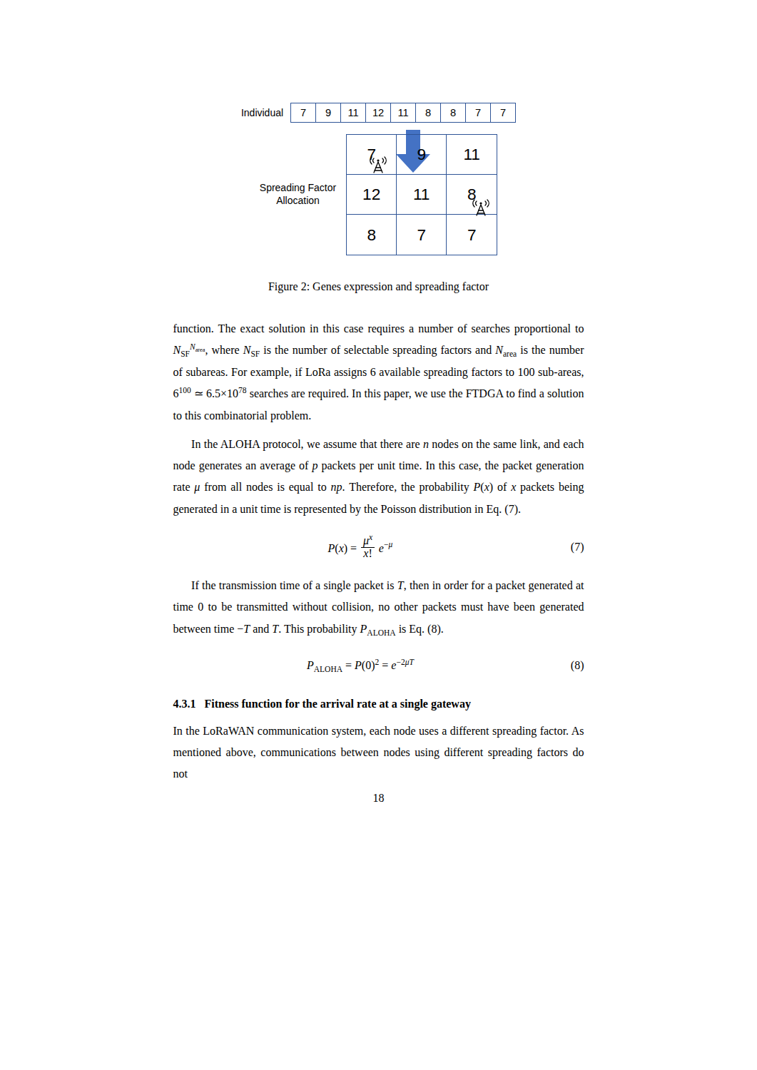Individual
7
9
11
12
11
8
8
7
7
Spreading Factor
Allocation
7
9
11
12
11
8
8
7
7
Figure 2: Genes expression and spreading factor
function. The exact solution in this case requires a number of searches proportional to NSFNarea, where NSF is the number of selectable spreading factors and Narea is the number of subareas. For example, if LoRa assigns 6 available spreading factors to 100 sub-areas, 6100 ≃ 6.5×1078 searches are required. In this paper, we use the FTDGA to find a solution to this combinatorial problem.
In the ALOHA protocol, we assume that there are n nodes on the same link, and each node generates an average of p packets per unit time. In this case, the packet generation rate μ from all nodes is equal to np. Therefore, the probability P(x) of x packets being generated in a unit time is represented by the Poisson distribution in Eq. (7).
P(x) = μx x! e−μ
(7)
If the transmission time of a single packet is T, then in order for a packet generated at time 0 to be transmitted without collision, no other packets must have been generated between time −T and T. This probability PALOHA is Eq. (8).
PALOHA = P(0)2 = e−2μT
(8)
4.3.1 Fitness function for the arrival rate at a single gateway
In the LoRaWAN communication system, each node uses a different spreading factor. As mentioned above, communications between nodes using different spreading factors do not
18